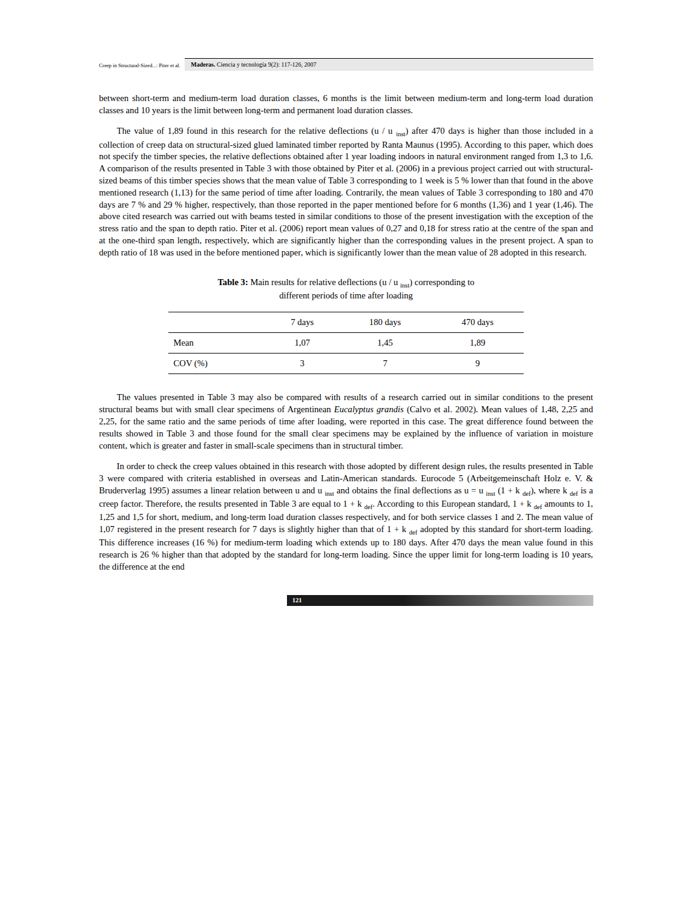Creep in Structural-Sized...: Piter et al.
Maderas. Ciencia y tecnología 9(2): 117-126, 2007
between short-term and medium-term load duration classes, 6 months is the limit between medium-term and long-term load duration classes and 10 years is the limit between long-term and permanent load duration classes.
The value of 1,89 found in this research for the relative deflections (u / u inst) after 470 days is higher than those included in a collection of creep data on structural-sized glued laminated timber reported by Ranta Maunus (1995). According to this paper, which does not specify the timber species, the relative deflections obtained after 1 year loading indoors in natural environment ranged from 1,3 to 1,6. A comparison of the results presented in Table 3 with those obtained by Piter et al. (2006) in a previous project carried out with structural-sized beams of this timber species shows that the mean value of Table 3 corresponding to 1 week is 5 % lower than that found in the above mentioned research (1,13) for the same period of time after loading. Contrarily, the mean values of Table 3 corresponding to 180 and 470 days are 7 % and 29 % higher, respectively, than those reported in the paper mentioned before for 6 months (1,36) and 1 year (1,46). The above cited research was carried out with beams tested in similar conditions to those of the present investigation with the exception of the stress ratio and the span to depth ratio. Piter et al. (2006) report mean values of 0,27 and 0,18 for stress ratio at the centre of the span and at the one-third span length, respectively, which are significantly higher than the corresponding values in the present project. A span to depth ratio of 18 was used in the before mentioned paper, which is significantly lower than the mean value of 28 adopted in this research.
Table 3: Main results for relative deflections (u / u inst) corresponding to
different periods of time after loading
| | 7 days | 180 days | 470 days |
| --- | --- | --- | --- |
| Mean | 1,07 | 1,45 | 1,89 |
| COV (%) | 3 | 7 | 9 |
The values presented in Table 3 may also be compared with results of a research carried out in similar conditions to the present structural beams but with small clear specimens of Argentinean Eucalyptus grandis (Calvo et al. 2002). Mean values of 1,48, 2,25 and 2,25, for the same ratio and the same periods of time after loading, were reported in this case. The great difference found between the results showed in Table 3 and those found for the small clear specimens may be explained by the influence of variation in moisture content, which is greater and faster in small-scale specimens than in structural timber.
In order to check the creep values obtained in this research with those adopted by different design rules, the results presented in Table 3 were compared with criteria established in overseas and Latin-American standards. Eurocode 5 (Arbeitgemeinschaft Holz e. V. & Bruderverlag 1995) assumes a linear relation between u and u inst and obtains the final deflections as u = u inst (1 + k def), where k def is a creep factor. Therefore, the results presented in Table 3 are equal to 1 + k def. According to this European standard, 1 + k def amounts to 1, 1,25 and 1,5 for short, medium, and long-term load duration classes respectively, and for both service classes 1 and 2. The mean value of 1,07 registered in the present research for 7 days is slightly higher than that of 1 + k def adopted by this standard for short-term loading. This difference increases (16 %) for medium-term loading which extends up to 180 days. After 470 days the mean value found in this research is 26 % higher than that adopted by the standard for long-term loading. Since the upper limit for long-term loading is 10 years, the difference at the end
121